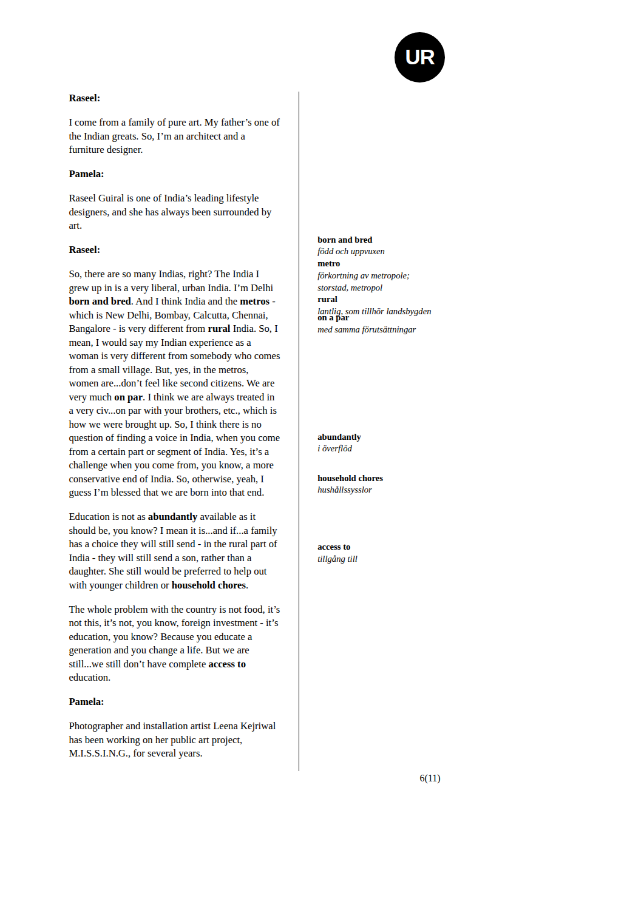UR
Raseel:
I come from a family of pure art. My father’s one of the Indian greats. So, I’m an architect and a furniture designer.
Pamela:
Raseel Guiral is one of India’s leading lifestyle designers, and she has always been surrounded by art.
Raseel:
So, there are so many Indias, right? The India I grew up in is a very liberal, urban India. I’m Delhi born and bred. And I think India and the metros - which is New Delhi, Bombay, Calcutta, Chennai, Bangalore - is very different from rural India. So, I mean, I would say my Indian experience as a woman is very different from somebody who comes from a small village. But, yes, in the metros, women are...don’t feel like second citizens. We are very much on par. I think we are always treated in a very civ...on par with your brothers, etc., which is how we were brought up. So, I think there is no question of finding a voice in India, when you come from a certain part or segment of India. Yes, it’s a challenge when you come from, you know, a more conservative end of India. So, otherwise, yeah, I guess I’m blessed that we are born into that end.
Education is not as abundantly available as it should be, you know? I mean it is...and if...a family has a choice they will still send - in the rural part of India - they will still send a son, rather than a daughter. She still would be preferred to help out with younger children or household chores.
The whole problem with the country is not food, it’s not this, it’s not, you know, foreign investment - it’s education, you know? Because you educate a generation and you change a life. But we are still...we still don’t have complete access to education.
Pamela:
Photographer and installation artist Leena Kejriwal has been working on her public art project, M.I.S.S.I.N.G., for several years.
born and bred född och uppvuxen metro förkortning av metropole; storstad, metropol rural lantlig, som tillhör landsbygden
on a par med samma förutsättningar
abundantly i överflöd
household chores hushållssysslor
access to tillgång till
6(11)